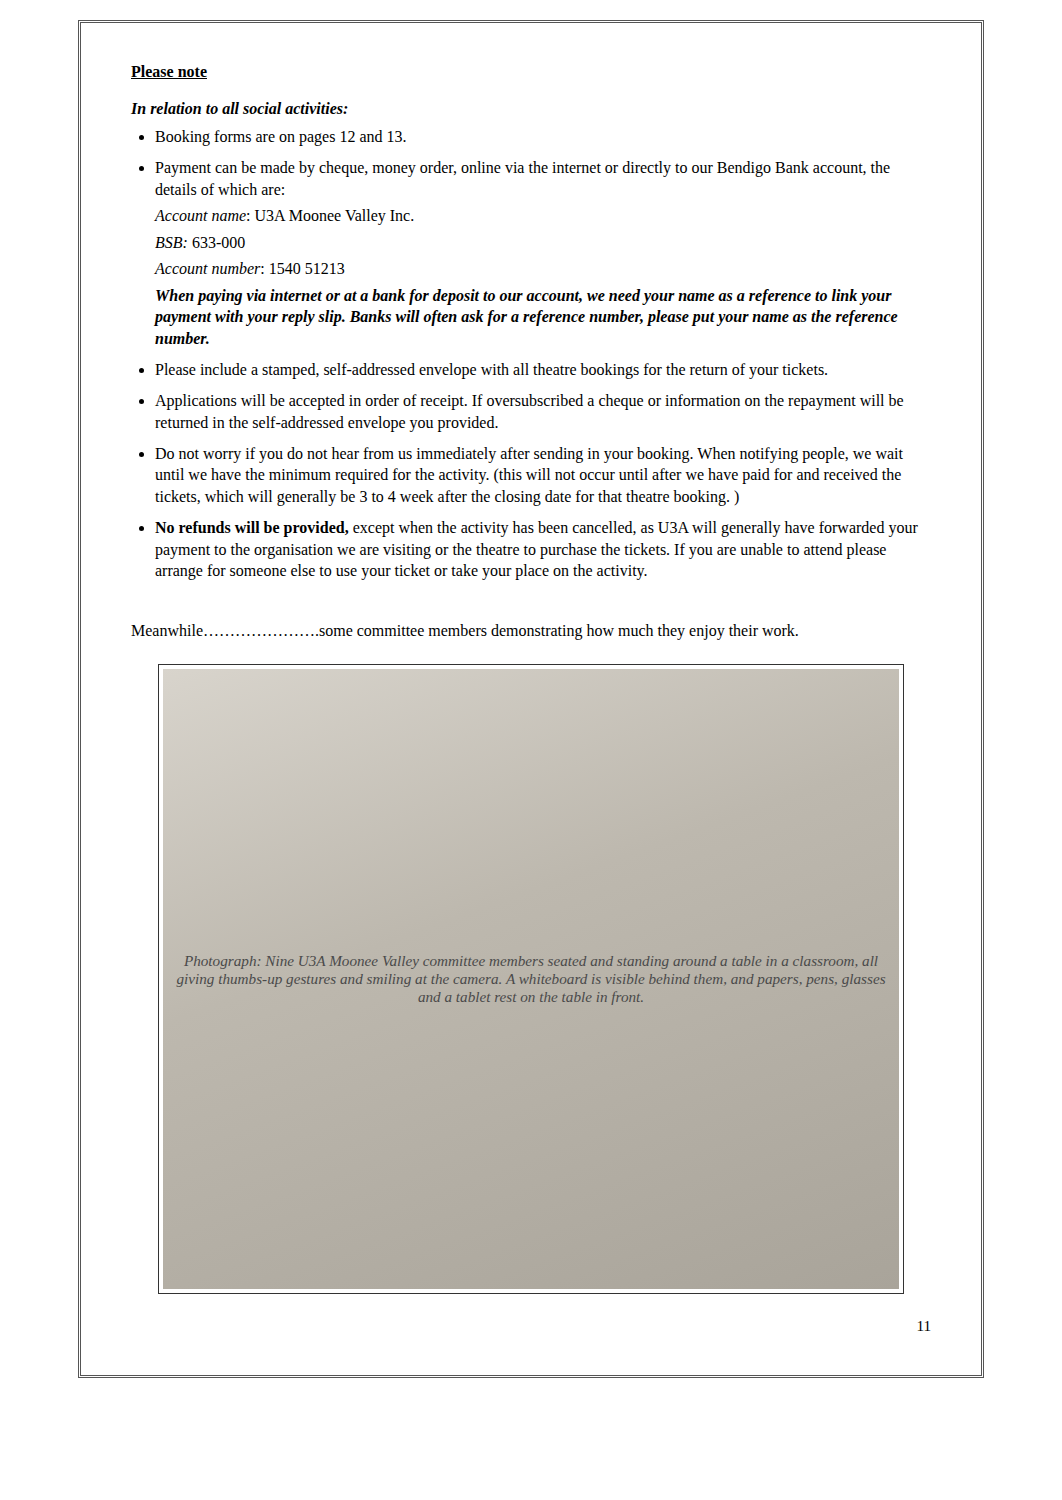Please note
In relation to all social activities:
Booking forms are on pages 12 and 13.
Payment can be made by cheque, money order, online via the internet or directly to our Bendigo Bank account, the details of which are:
Account name: U3A Moonee Valley Inc.
BSB: 633-000
Account number: 1540 51213
When paying via internet or at a bank for deposit to our account, we need your name as a reference to link your payment with your reply slip. Banks will often ask for a reference number, please put your name as the reference number.
Please include a stamped, self-addressed envelope with all theatre bookings for the return of your tickets.
Applications will be accepted in order of receipt. If oversubscribed a cheque or information on the repayment will be returned in the self-addressed envelope you provided.
Do not worry if you do not hear from us immediately after sending in your booking. When notifying people, we wait until we have the minimum required for the activity. (this will not occur until after we have paid for and received the tickets, which will generally be 3 to 4 week after the closing date for that theatre booking. )
No refunds will be provided, except when the activity has been cancelled, as U3A will generally have forwarded your payment to the organisation we are visiting or the theatre to purchase the tickets. If you are unable to attend please arrange for someone else to use your ticket or take your place on the activity.
Meanwhile………………….some committee members demonstrating how much they enjoy their work.
Photograph: Nine U3A Moonee Valley committee members seated and standing around a table in a classroom, all giving thumbs-up gestures and smiling at the camera. A whiteboard is visible behind them, and papers, pens, glasses and a tablet rest on the table in front.
11